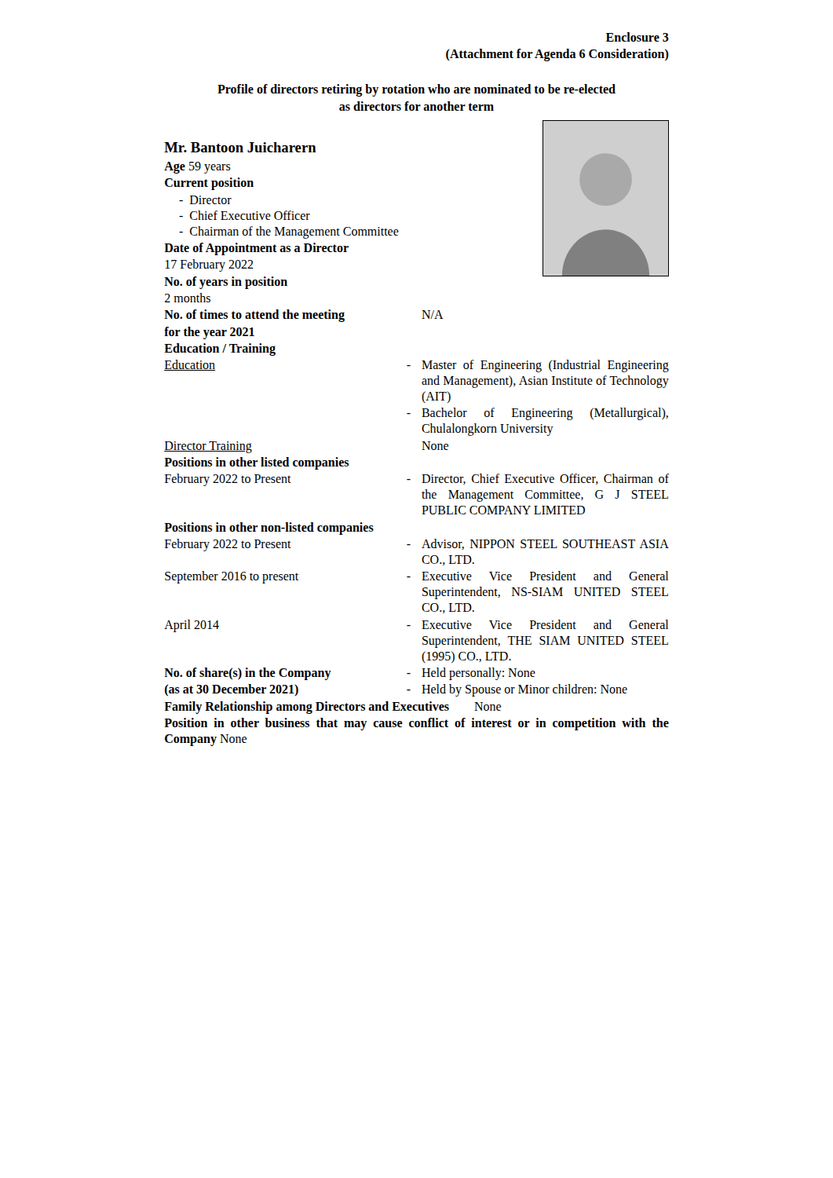Enclosure 3
(Attachment for Agenda 6 Consideration)
Profile of directors retiring by rotation who are nominated to be re-elected
as directors for another term
Mr. Bantoon Juicharern
Age 59 years
Current position
Director
Chief Executive Officer
Chairman of the Management Committee
Date of Appointment as a Director
17 February 2022
No. of years in position
2 months
| No. of times to attend the meeting | | N/A |
| for the year 2021 | | |
Education / Training
| Education | - | Master of Engineering (Industrial Engineering and Management), Asian Institute of Technology (AIT) |
| | - | Bachelor of Engineering (Metallurgical), Chulalongkorn University |
| Director Training | | None |
Positions in other listed companies
| February 2022 to Present | - | Director, Chief Executive Officer, Chairman of the Management Committee, G J STEEL PUBLIC COMPANY LIMITED |
Positions in other non-listed companies
| February 2022 to Present | - | Advisor, NIPPON STEEL SOUTHEAST ASIA CO., LTD. |
| September 2016 to present | - | Executive Vice President and General Superintendent, NS-SIAM UNITED STEEL CO., LTD. |
| April 2014 | - | Executive Vice President and General Superintendent, THE SIAM UNITED STEEL (1995) CO., LTD. |
| No. of share(s) in the Company | - | Held personally: None |
| (as at 30 December 2021) | - | Held by Spouse or Minor children: None |
Family Relationship among Directors and Executives None
Position in other business that may cause conflict of interest or in competition with the Company None